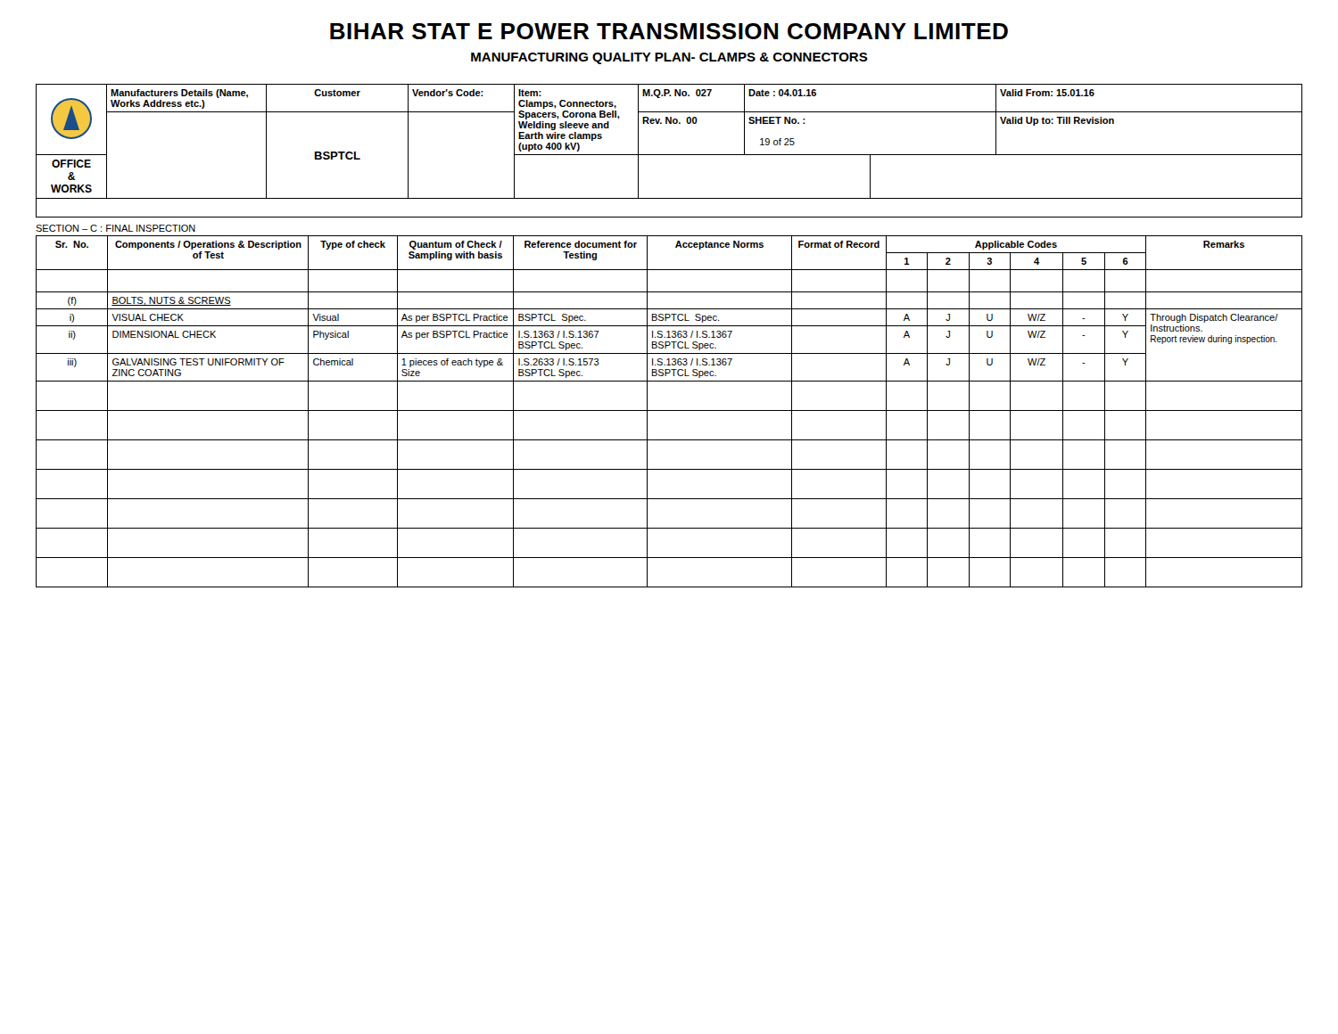BIHAR STAT E POWER TRANSMISSION COMPANY LIMITED
MANUFACTURING QUALITY PLAN- CLAMPS & CONNECTORS
| | Manufacturers Details (Name, Works Address etc.) | Customer | Vendor's Code: | Item: Clamps, Connectors, Spacers, Corona Bell, Welding sleeve and Earth wire clamps (upto 400 kV) | M.Q.P. No. 027 | Date : 04.01.16 | Valid From: 15.01.16 |
| | BSPTCL | | Rev. No. 00 | SHEET No. : 19 of 25 | Valid Up to: Till Revision |
| OFFICE & WORKS | | | |
SECTION – C : FINAL INSPECTION
| Sr. No. | Components / Operations & Description of Test | Type of check | Quantum of Check / Sampling with basis | Reference document for Testing | Acceptance Norms | Format of Record | Applicable Codes | Remarks |
| 1 | 2 | 3 | 4 | 5 | 6 |
| (f) | BOLTS, NUTS & SCREWS | | | | | | | | | | | | |
| i) | VISUAL CHECK | Visual | As per BSPTCL Practice | BSPTCL Spec. | BSPTCL Spec. | | A | J | U | W/Z | - | Y | Through Dispatch Clearance/ Instructions. Report review during inspection. |
| ii) | DIMENSIONAL CHECK | Physical | As per BSPTCL Practice | I.S.1363 / I.S.1367 BSPTCL Spec. | I.S.1363 / I.S.1367 BSPTCL Spec. | | A | J | U | W/Z | - | Y |
| iii) | GALVANISING TEST UNIFORMITY OF ZINC COATING | Chemical | 1 pieces of each type & Size | I.S.2633 / I.S.1573 BSPTCL Spec. | I.S.1363 / I.S.1367 BSPTCL Spec. | | A | J | U | W/Z | - | Y |